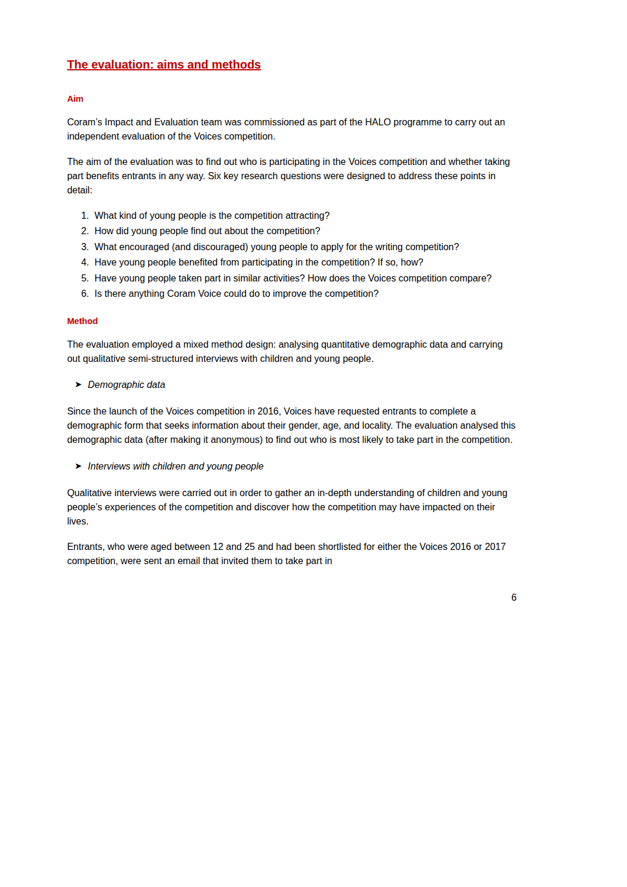The evaluation: aims and methods
Aim
Coram’s Impact and Evaluation team was commissioned as part of the HALO programme to carry out an independent evaluation of the Voices competition.
The aim of the evaluation was to find out who is participating in the Voices competition and whether taking part benefits entrants in any way. Six key research questions were designed to address these points in detail:
What kind of young people is the competition attracting?
How did young people find out about the competition?
What encouraged (and discouraged) young people to apply for the writing competition?
Have young people benefited from participating in the competition? If so, how?
Have young people taken part in similar activities? How does the Voices competition compare?
Is there anything Coram Voice could do to improve the competition?
Method
The evaluation employed a mixed method design: analysing quantitative demographic data and carrying out qualitative semi-structured interviews with children and young people.
Demographic data
Since the launch of the Voices competition in 2016, Voices have requested entrants to complete a demographic form that seeks information about their gender, age, and locality. The evaluation analysed this demographic data (after making it anonymous) to find out who is most likely to take part in the competition.
Interviews with children and young people
Qualitative interviews were carried out in order to gather an in-depth understanding of children and young people’s experiences of the competition and discover how the competition may have impacted on their lives.
Entrants, who were aged between 12 and 25 and had been shortlisted for either the Voices 2016 or 2017 competition, were sent an email that invited them to take part in
6